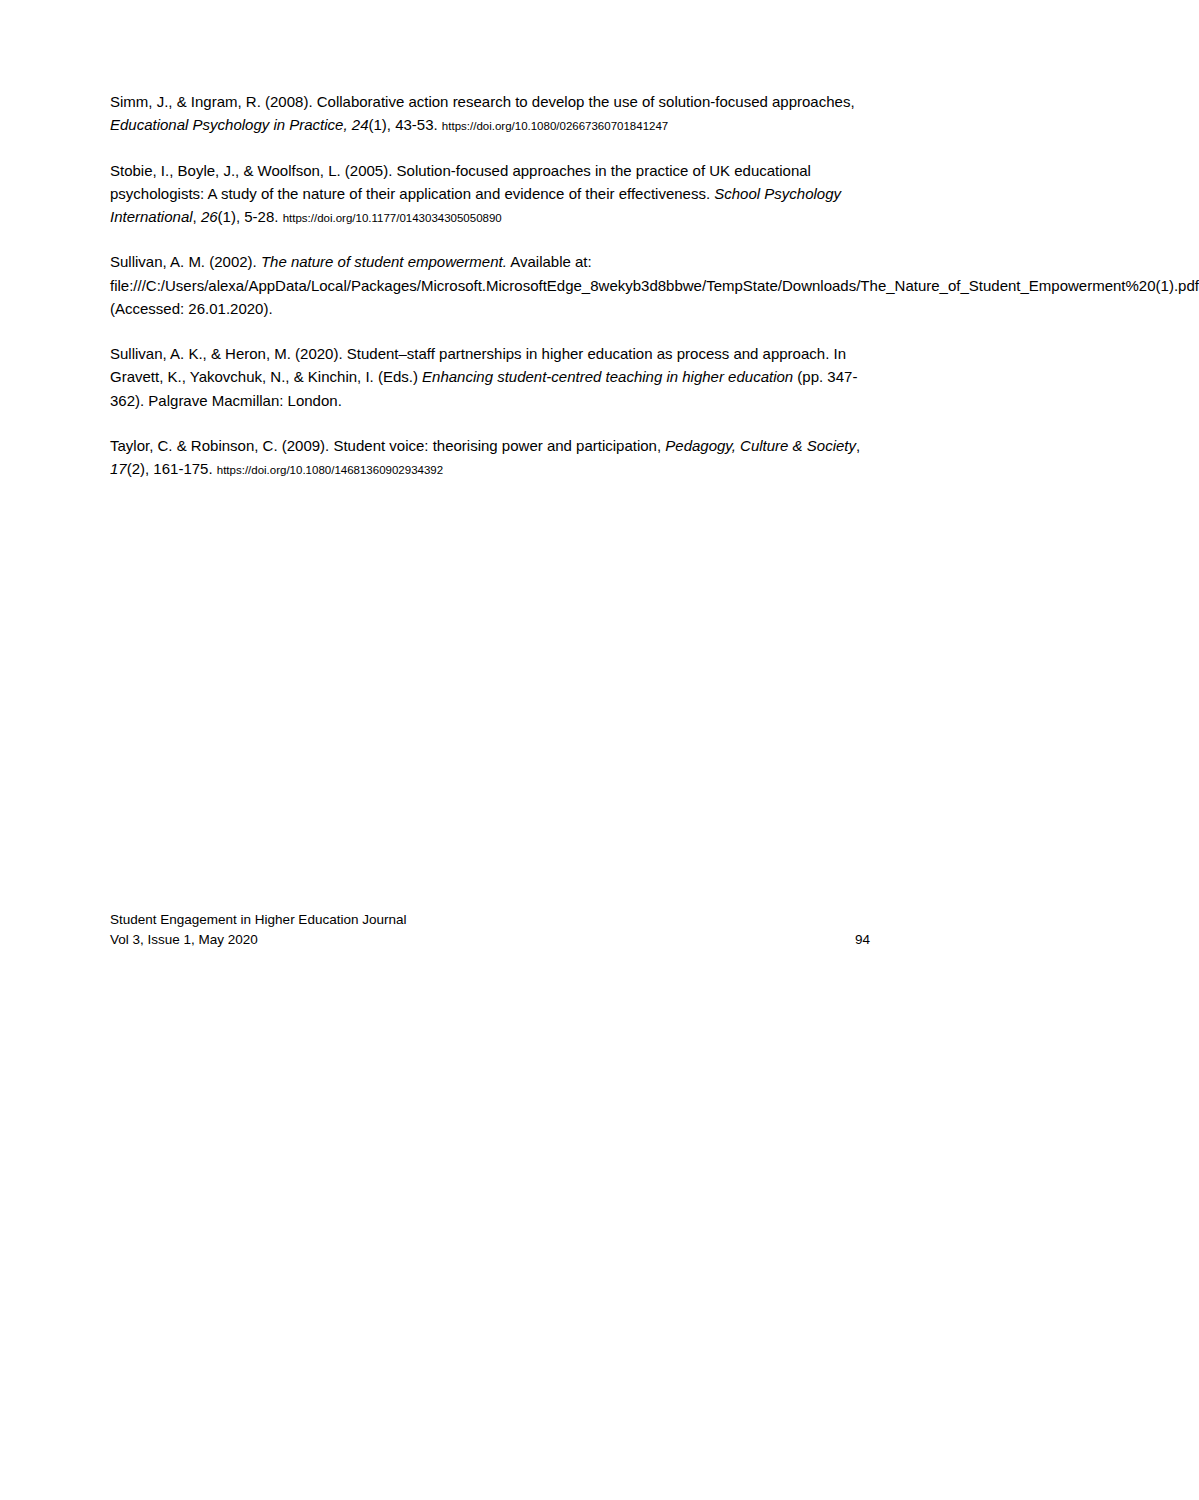Simm, J., & Ingram, R. (2008). Collaborative action research to develop the use of solution-focused approaches, Educational Psychology in Practice, 24(1), 43-53. https://doi.org/10.1080/02667360701841247
Stobie, I., Boyle, J., & Woolfson, L. (2005). Solution-focused approaches in the practice of UK educational psychologists: A study of the nature of their application and evidence of their effectiveness. School Psychology International, 26(1), 5-28. https://doi.org/10.1177/0143034305050890
Sullivan, A. M. (2002). The nature of student empowerment. Available at: file:///C:/Users/alexa/AppData/Local/Packages/Microsoft.MicrosoftEdge_8wekyb3d8bbwe/TempState/Downloads/The_Nature_of_Student_Empowerment%20(1).pdf (Accessed: 26.01.2020).
Sullivan, A. K., & Heron, M. (2020). Student–staff partnerships in higher education as process and approach. In Gravett, K., Yakovchuk, N., & Kinchin, I. (Eds.) Enhancing student-centred teaching in higher education (pp. 347-362). Palgrave Macmillan: London.
Taylor, C. & Robinson, C. (2009). Student voice: theorising power and participation, Pedagogy, Culture & Society, 17(2), 161-175. https://doi.org/10.1080/14681360902934392
Student Engagement in Higher Education Journal
Vol 3, Issue 1, May 2020 94